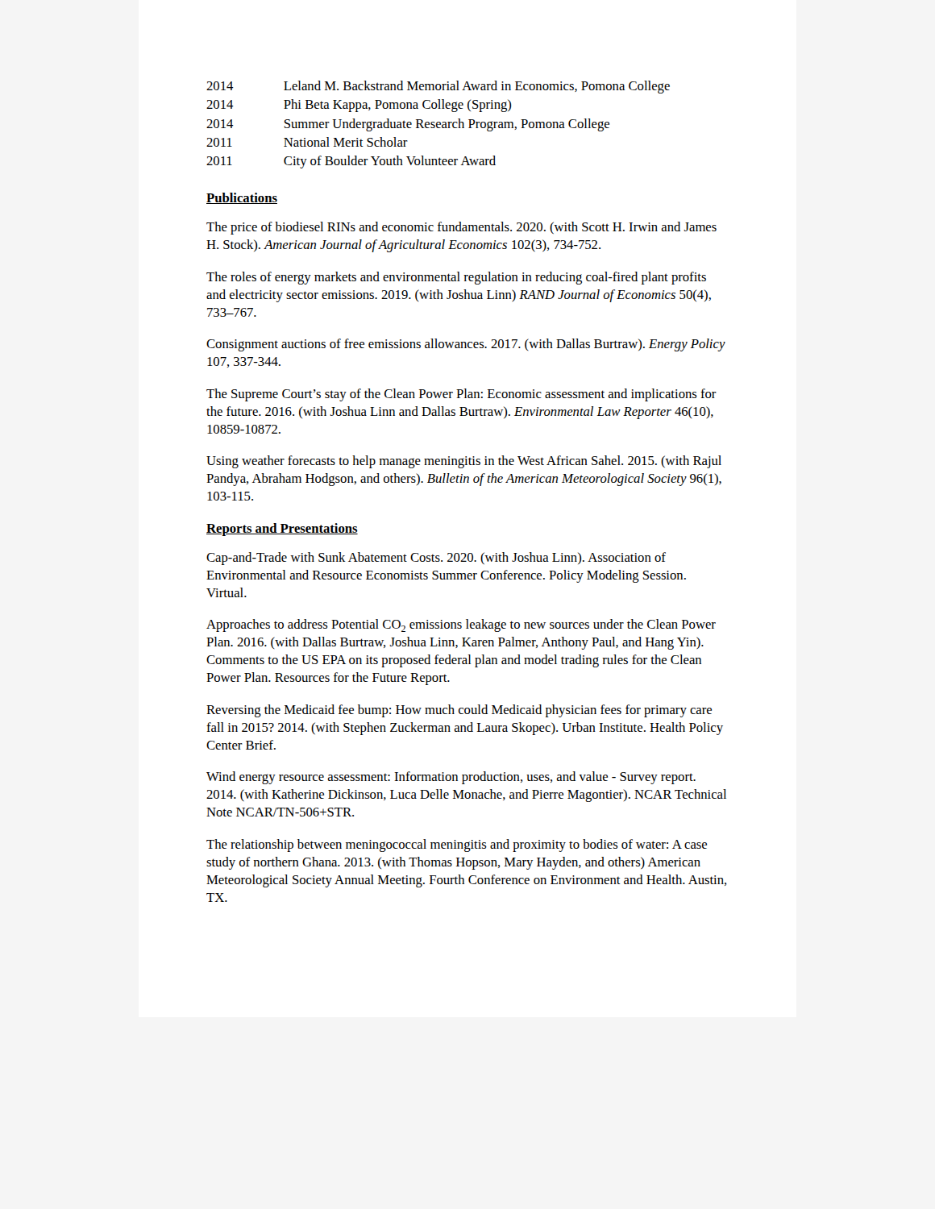| 2014 | Leland M. Backstrand Memorial Award in Economics, Pomona College |
| 2014 | Phi Beta Kappa, Pomona College (Spring) |
| 2014 | Summer Undergraduate Research Program, Pomona College |
| 2011 | National Merit Scholar |
| 2011 | City of Boulder Youth Volunteer Award |
Publications
The price of biodiesel RINs and economic fundamentals. 2020. (with Scott H. Irwin and James H. Stock). American Journal of Agricultural Economics 102(3), 734-752.
The roles of energy markets and environmental regulation in reducing coal-fired plant profits and electricity sector emissions. 2019. (with Joshua Linn) RAND Journal of Economics 50(4), 733–767.
Consignment auctions of free emissions allowances. 2017. (with Dallas Burtraw). Energy Policy 107, 337-344.
The Supreme Court’s stay of the Clean Power Plan: Economic assessment and implications for the future. 2016. (with Joshua Linn and Dallas Burtraw). Environmental Law Reporter 46(10), 10859-10872.
Using weather forecasts to help manage meningitis in the West African Sahel. 2015. (with Rajul Pandya, Abraham Hodgson, and others). Bulletin of the American Meteorological Society 96(1), 103-115.
Reports and Presentations
Cap-and-Trade with Sunk Abatement Costs. 2020. (with Joshua Linn). Association of Environmental and Resource Economists Summer Conference. Policy Modeling Session. Virtual.
Approaches to address Potential CO2 emissions leakage to new sources under the Clean Power Plan. 2016. (with Dallas Burtraw, Joshua Linn, Karen Palmer, Anthony Paul, and Hang Yin). Comments to the US EPA on its proposed federal plan and model trading rules for the Clean Power Plan. Resources for the Future Report.
Reversing the Medicaid fee bump: How much could Medicaid physician fees for primary care fall in 2015? 2014. (with Stephen Zuckerman and Laura Skopec). Urban Institute. Health Policy Center Brief.
Wind energy resource assessment: Information production, uses, and value - Survey report. 2014. (with Katherine Dickinson, Luca Delle Monache, and Pierre Magontier). NCAR Technical Note NCAR/TN-506+STR.
The relationship between meningococcal meningitis and proximity to bodies of water: A case study of northern Ghana. 2013. (with Thomas Hopson, Mary Hayden, and others) American Meteorological Society Annual Meeting. Fourth Conference on Environment and Health. Austin, TX.